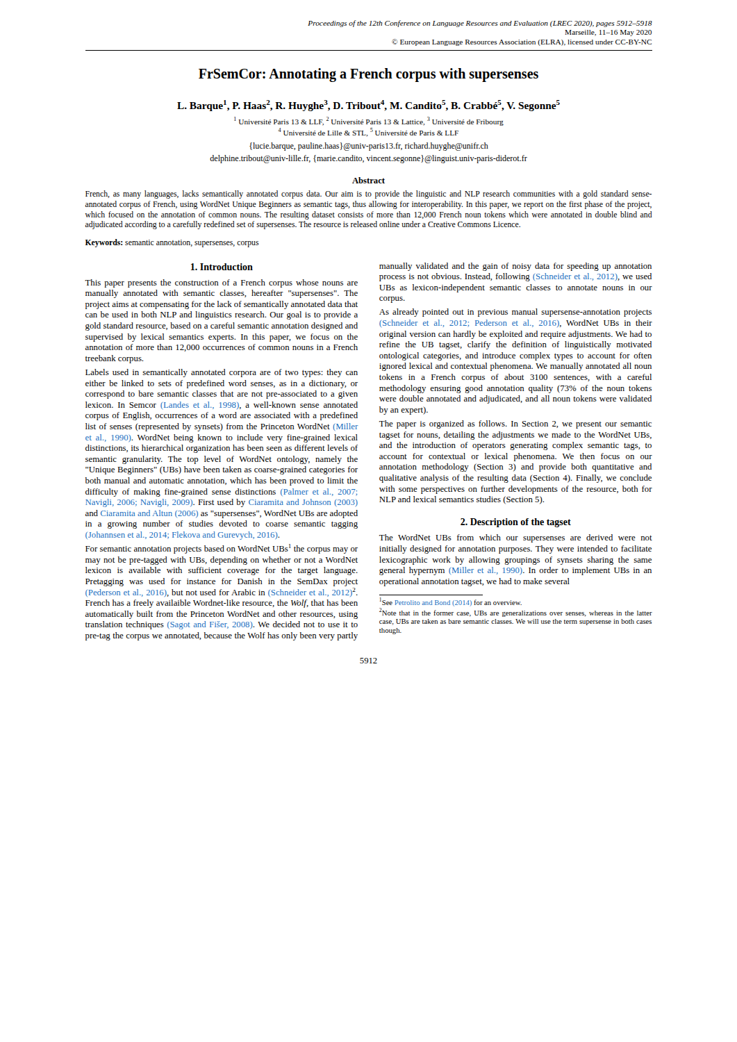Proceedings of the 12th Conference on Language Resources and Evaluation (LREC 2020), pages 5912–5918
Marseille, 11–16 May 2020
© European Language Resources Association (ELRA), licensed under CC-BY-NC
FrSemCor: Annotating a French corpus with supersenses
L. Barque1, P. Haas2, R. Huyghe3, D. Tribout4, M. Candito5, B. Crabbé5, V. Segonne5
1 Université Paris 13 & LLF, 2 Université Paris 13 & Lattice, 3 Université de Fribourg
4 Université de Lille & STL, 5 Université de Paris & LLF
{lucie.barque, pauline.haas}@univ-paris13.fr, richard.huyghe@unifr.ch
delphine.tribout@univ-lille.fr, {marie.candito, vincent.segonne}@linguist.univ-paris-diderot.fr
Abstract
French, as many languages, lacks semantically annotated corpus data. Our aim is to provide the linguistic and NLP research communities with a gold standard sense-annotated corpus of French, using WordNet Unique Beginners as semantic tags, thus allowing for interoperability. In this paper, we report on the first phase of the project, which focused on the annotation of common nouns. The resulting dataset consists of more than 12,000 French noun tokens which were annotated in double blind and adjudicated according to a carefully redefined set of supersenses. The resource is released online under a Creative Commons Licence.
Keywords: semantic annotation, supersenses, corpus
1. Introduction
This paper presents the construction of a French corpus whose nouns are manually annotated with semantic classes, hereafter "supersenses". The project aims at compensating for the lack of semantically annotated data that can be used in both NLP and linguistics research. Our goal is to provide a gold standard resource, based on a careful semantic annotation designed and supervised by lexical semantics experts. In this paper, we focus on the annotation of more than 12,000 occurrences of common nouns in a French treebank corpus.
Labels used in semantically annotated corpora are of two types: they can either be linked to sets of predefined word senses, as in a dictionary, or correspond to bare semantic classes that are not pre-associated to a given lexicon. In Semcor (Landes et al., 1998), a well-known sense annotated corpus of English, occurrences of a word are associated with a predefined list of senses (represented by synsets) from the Princeton WordNet (Miller et al., 1990). WordNet being known to include very fine-grained lexical distinctions, its hierarchical organization has been seen as different levels of semantic granularity. The top level of WordNet ontology, namely the "Unique Beginners" (UBs) have been taken as coarse-grained categories for both manual and automatic annotation, which has been proved to limit the difficulty of making fine-grained sense distinctions (Palmer et al., 2007; Navigli, 2006; Navigli, 2009). First used by Ciaramita and Johnson (2003) and Ciaramita and Altun (2006) as "supersenses", WordNet UBs are adopted in a growing number of studies devoted to coarse semantic tagging (Johannsen et al., 2014; Flekova and Gurevych, 2016).
For semantic annotation projects based on WordNet UBs1 the corpus may or may not be pre-tagged with UBs, depending on whether or not a WordNet lexicon is available with sufficient coverage for the target language. Pretagging was used for instance for Danish in the SemDax project (Pederson et al., 2016), but not used for Arabic in (Schneider et al., 2012)2. French has a freely availaible Wordnet-like resource, the Wolf, that has been automatically built from the Princeton WordNet and other resources, using translation techniques (Sagot and Fišer, 2008). We decided not to use it to pre-tag the corpus we annotated, because the Wolf has only been very partly manually validated and the gain of noisy data for speeding up annotation process is not obvious. Instead, following (Schneider et al., 2012), we used UBs as lexicon-independent semantic classes to annotate nouns in our corpus.
As already pointed out in previous manual supersense-annotation projects (Schneider et al., 2012; Pederson et al., 2016), WordNet UBs in their original version can hardly be exploited and require adjustments. We had to refine the UB tagset, clarify the definition of linguistically motivated ontological categories, and introduce complex types to account for often ignored lexical and contextual phenomena. We manually annotated all noun tokens in a French corpus of about 3100 sentences, with a careful methodology ensuring good annotation quality (73% of the noun tokens were double annotated and adjudicated, and all noun tokens were validated by an expert).
The paper is organized as follows. In Section 2, we present our semantic tagset for nouns, detailing the adjustments we made to the WordNet UBs, and the introduction of operators generating complex semantic tags, to account for contextual or lexical phenomena. We then focus on our annotation methodology (Section 3) and provide both quantitative and qualitative analysis of the resulting data (Section 4). Finally, we conclude with some perspectives on further developments of the resource, both for NLP and lexical semantics studies (Section 5).
2. Description of the tagset
The WordNet UBs from which our supersenses are derived were not initially designed for annotation purposes. They were intended to facilitate lexicographic work by allowing groupings of synsets sharing the same general hypernym (Miller et al., 1990). In order to implement UBs in an operational annotation tagset, we had to make several
1See Petrolito and Bond (2014) for an overview.
2Note that in the former case, UBs are generalizations over senses, whereas in the latter case, UBs are taken as bare semantic classes. We will use the term supersense in both cases though.
5912